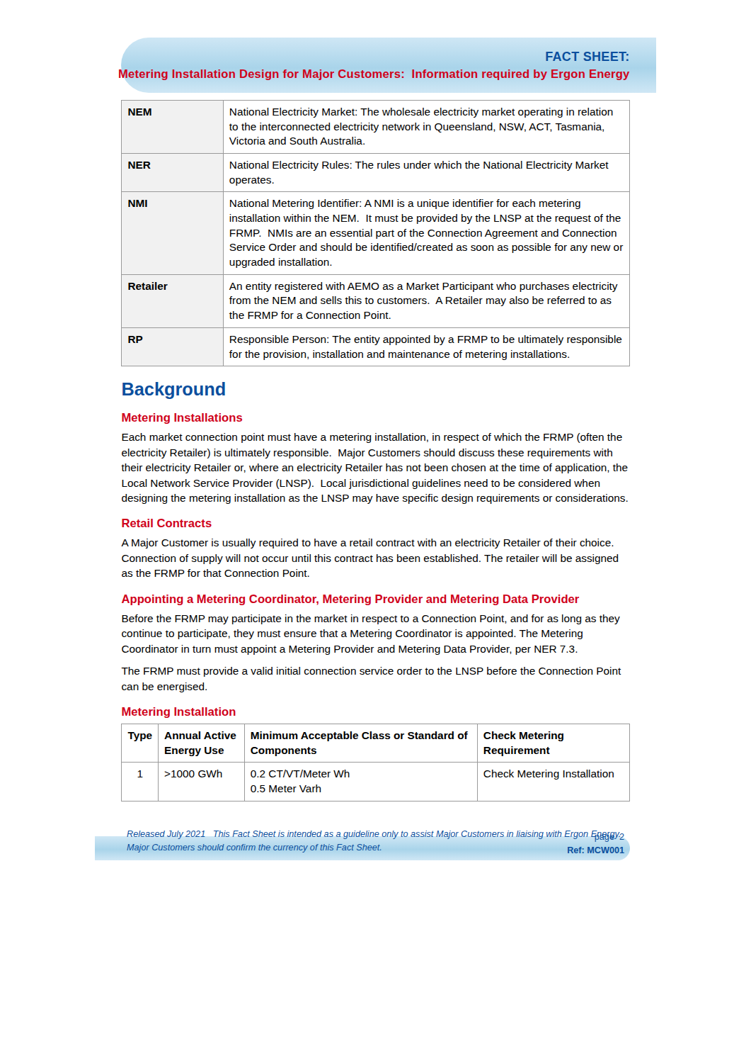FACT SHEET:
Metering Installation Design for Major Customers: Information required by Ergon Energy
| NEM | National Electricity Market: The wholesale electricity market operating in relation to the interconnected electricity network in Queensland, NSW, ACT, Tasmania, Victoria and South Australia. |
| NER | National Electricity Rules: The rules under which the National Electricity Market operates. |
| NMI | National Metering Identifier: A NMI is a unique identifier for each metering installation within the NEM. It must be provided by the LNSP at the request of the FRMP. NMIs are an essential part of the Connection Agreement and Connection Service Order and should be identified/created as soon as possible for any new or upgraded installation. |
| Retailer | An entity registered with AEMO as a Market Participant who purchases electricity from the NEM and sells this to customers. A Retailer may also be referred to as the FRMP for a Connection Point. |
| RP | Responsible Person: The entity appointed by a FRMP to be ultimately responsible for the provision, installation and maintenance of metering installations. |
Background
Metering Installations
Each market connection point must have a metering installation, in respect of which the FRMP (often the electricity Retailer) is ultimately responsible. Major Customers should discuss these requirements with their electricity Retailer or, where an electricity Retailer has not been chosen at the time of application, the Local Network Service Provider (LNSP). Local jurisdictional guidelines need to be considered when designing the metering installation as the LNSP may have specific design requirements or considerations.
Retail Contracts
A Major Customer is usually required to have a retail contract with an electricity Retailer of their choice. Connection of supply will not occur until this contract has been established. The retailer will be assigned as the FRMP for that Connection Point.
Appointing a Metering Coordinator, Metering Provider and Metering Data Provider
Before the FRMP may participate in the market in respect to a Connection Point, and for as long as they continue to participate, they must ensure that a Metering Coordinator is appointed. The Metering Coordinator in turn must appoint a Metering Provider and Metering Data Provider, per NER 7.3.
The FRMP must provide a valid initial connection service order to the LNSP before the Connection Point can be energised.
Metering Installation
| Type | Annual Active Energy Use | Minimum Acceptable Class or Standard of Components | Check Metering Requirement |
| --- | --- | --- | --- |
| 1 | >1000 GWh | 0.2 CT/VT/Meter Wh 0.5 Meter Varh | Check Metering Installation |
Released July 2021 This Fact Sheet is intended as a guideline only to assist Major Customers in liaising with Ergon Energy.
Major Customers should confirm the currency of this Fact Sheet.
page 2
Ref: MCW001